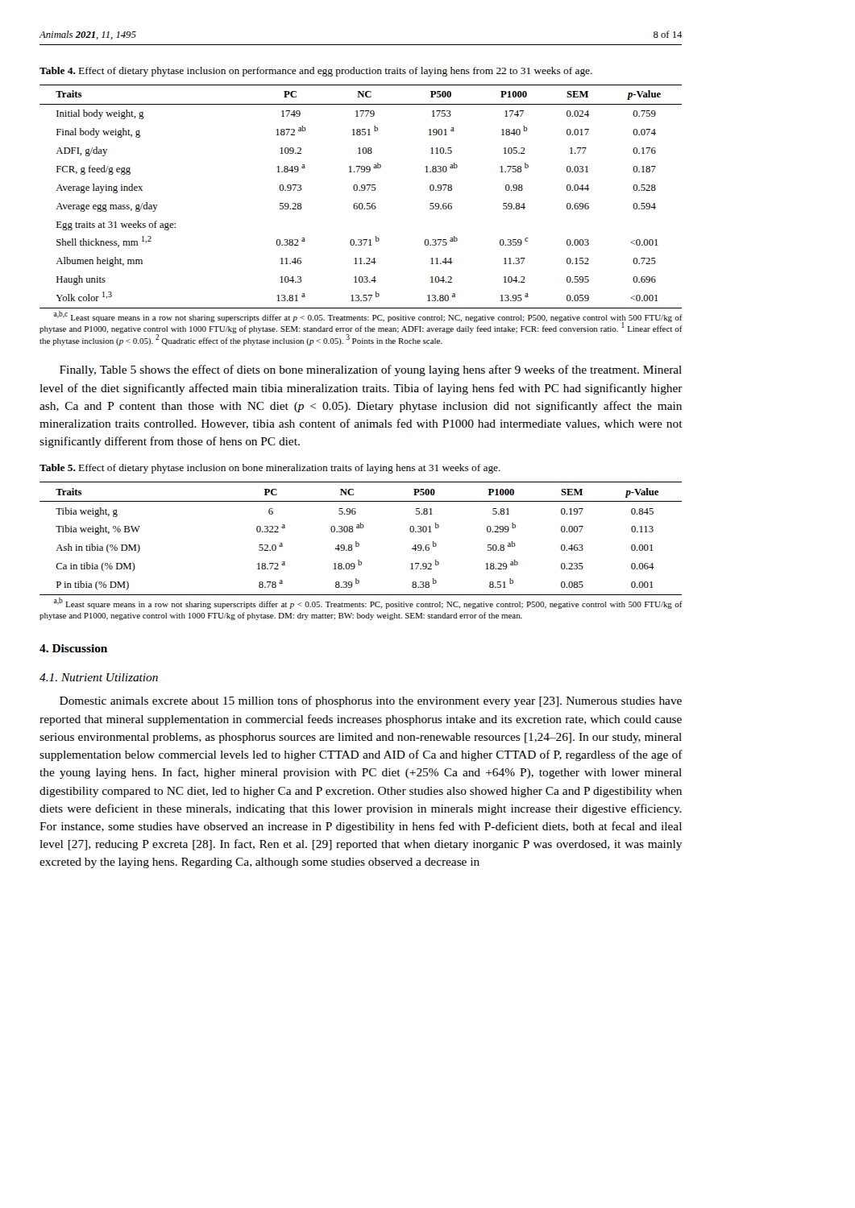Animals 2021, 11, 1495 8 of 14
Table 4. Effect of dietary phytase inclusion on performance and egg production traits of laying hens from 22 to 31 weeks of age.
| Traits | PC | NC | P500 | P1000 | SEM | p -Value |
| --- | --- | --- | --- | --- | --- | --- |
| Initial body weight, g | 1749 | 1779 | 1753 | 1747 | 0.024 | 0.759 |
| Final body weight, g | 1872 ab | 1851 b | 1901 a | 1840 b | 0.017 | 0.074 |
| ADFI, g/day | 109.2 | 108 | 110.5 | 105.2 | 1.77 | 0.176 |
| FCR, g feed/g egg | 1.849 a | 1.799 ab | 1.830 ab | 1.758 b | 0.031 | 0.187 |
| Average laying index | 0.973 | 0.975 | 0.978 | 0.98 | 0.044 | 0.528 |
| Average egg mass, g/day | 59.28 | 60.56 | 59.66 | 59.84 | 0.696 | 0.594 |
| Egg traits at 31 weeks of age: |
| Shell thickness, mm 1,2 | 0.382 a | 0.371 b | 0.375 ab | 0.359 c | 0.003 | <0.001 |
| Albumen height, mm | 11.46 | 11.24 | 11.44 | 11.37 | 0.152 | 0.725 |
| Haugh units | 104.3 | 103.4 | 104.2 | 104.2 | 0.595 | 0.696 |
| Yolk color 1,3 | 13.81 a | 13.57 b | 13.80 a | 13.95 a | 0.059 | <0.001 |
a,b,c Least square means in a row not sharing superscripts differ at p < 0.05. Treatments: PC, positive control; NC, negative control; P500, negative control with 500 FTU/kg of phytase and P1000, negative control with 1000 FTU/kg of phytase. SEM: standard error of the mean; ADFI: average daily feed intake; FCR: feed conversion ratio. 1 Linear effect of the phytase inclusion (p < 0.05). 2 Quadratic effect of the phytase inclusion (p < 0.05). 3 Points in the Roche scale.
Finally, Table 5 shows the effect of diets on bone mineralization of young laying hens after 9 weeks of the treatment. Mineral level of the diet significantly affected main tibia mineralization traits. Tibia of laying hens fed with PC had significantly higher ash, Ca and P content than those with NC diet (p < 0.05). Dietary phytase inclusion did not significantly affect the main mineralization traits controlled. However, tibia ash content of animals fed with P1000 had intermediate values, which were not significantly different from those of hens on PC diet.
Table 5. Effect of dietary phytase inclusion on bone mineralization traits of laying hens at 31 weeks of age.
| Traits | PC | NC | P500 | P1000 | SEM | p -Value |
| --- | --- | --- | --- | --- | --- | --- |
| Tibia weight, g | 6 | 5.96 | 5.81 | 5.81 | 0.197 | 0.845 |
| Tibia weight, % BW | 0.322 a | 0.308 ab | 0.301 b | 0.299 b | 0.007 | 0.113 |
| Ash in tibia (% DM) | 52.0 a | 49.8 b | 49.6 b | 50.8 ab | 0.463 | 0.001 |
| Ca in tibia (% DM) | 18.72 a | 18.09 b | 17.92 b | 18.29 ab | 0.235 | 0.064 |
| P in tibia (% DM) | 8.78 a | 8.39 b | 8.38 b | 8.51 b | 0.085 | 0.001 |
a,b Least square means in a row not sharing superscripts differ at p < 0.05. Treatments: PC, positive control; NC, negative control; P500, negative control with 500 FTU/kg of phytase and P1000, negative control with 1000 FTU/kg of phytase. DM: dry matter; BW: body weight. SEM: standard error of the mean.
4. Discussion
4.1. Nutrient Utilization
Domestic animals excrete about 15 million tons of phosphorus into the environment every year [23]. Numerous studies have reported that mineral supplementation in commercial feeds increases phosphorus intake and its excretion rate, which could cause serious environmental problems, as phosphorus sources are limited and non-renewable resources [1,24–26]. In our study, mineral supplementation below commercial levels led to higher CTTAD and AID of Ca and higher CTTAD of P, regardless of the age of the young laying hens. In fact, higher mineral provision with PC diet (+25% Ca and +64% P), together with lower mineral digestibility compared to NC diet, led to higher Ca and P excretion. Other studies also showed higher Ca and P digestibility when diets were deficient in these minerals, indicating that this lower provision in minerals might increase their digestive efficiency. For instance, some studies have observed an increase in P digestibility in hens fed with P-deficient diets, both at fecal and ileal level [27], reducing P excreta [28]. In fact, Ren et al. [29] reported that when dietary inorganic P was overdosed, it was mainly excreted by the laying hens. Regarding Ca, although some studies observed a decrease in